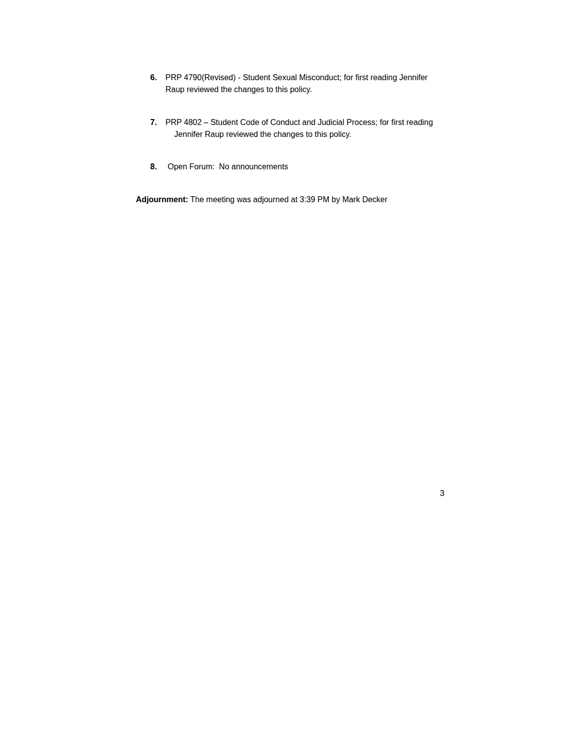6. PRP 4790(Revised) - Student Sexual Misconduct; for first reading Jennifer Raup reviewed the changes to this policy.
7. PRP 4802 – Student Code of Conduct and Judicial Process; for first reading Jennifer Raup reviewed the changes to this policy.
8. Open Forum: No announcements
Adjournment: The meeting was adjourned at 3:39 PM by Mark Decker
3